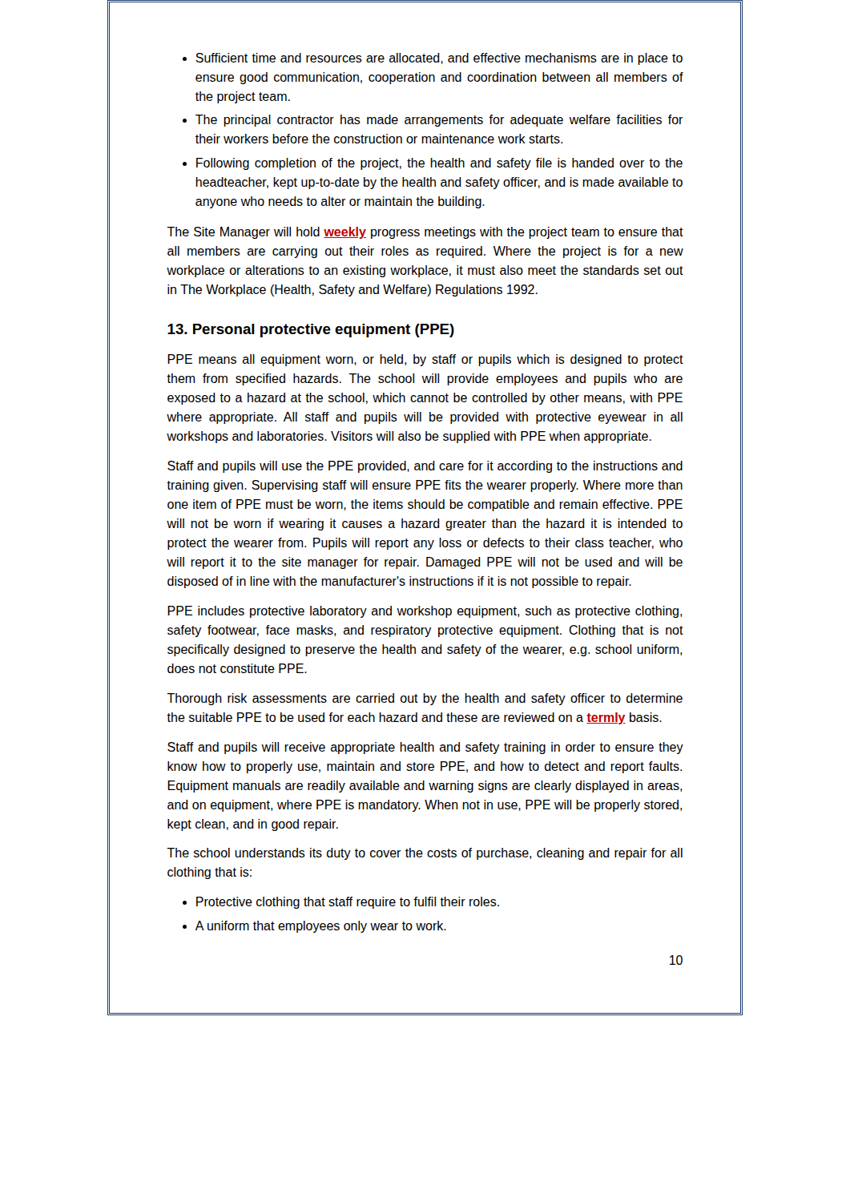Sufficient time and resources are allocated, and effective mechanisms are in place to ensure good communication, cooperation and coordination between all members of the project team.
The principal contractor has made arrangements for adequate welfare facilities for their workers before the construction or maintenance work starts.
Following completion of the project, the health and safety file is handed over to the headteacher, kept up-to-date by the health and safety officer, and is made available to anyone who needs to alter or maintain the building.
The Site Manager will hold weekly progress meetings with the project team to ensure that all members are carrying out their roles as required. Where the project is for a new workplace or alterations to an existing workplace, it must also meet the standards set out in The Workplace (Health, Safety and Welfare) Regulations 1992.
13. Personal protective equipment (PPE)
PPE means all equipment worn, or held, by staff or pupils which is designed to protect them from specified hazards. The school will provide employees and pupils who are exposed to a hazard at the school, which cannot be controlled by other means, with PPE where appropriate. All staff and pupils will be provided with protective eyewear in all workshops and laboratories. Visitors will also be supplied with PPE when appropriate.
Staff and pupils will use the PPE provided, and care for it according to the instructions and training given. Supervising staff will ensure PPE fits the wearer properly. Where more than one item of PPE must be worn, the items should be compatible and remain effective. PPE will not be worn if wearing it causes a hazard greater than the hazard it is intended to protect the wearer from. Pupils will report any loss or defects to their class teacher, who will report it to the site manager for repair. Damaged PPE will not be used and will be disposed of in line with the manufacturer's instructions if it is not possible to repair.
PPE includes protective laboratory and workshop equipment, such as protective clothing, safety footwear, face masks, and respiratory protective equipment. Clothing that is not specifically designed to preserve the health and safety of the wearer, e.g. school uniform, does not constitute PPE.
Thorough risk assessments are carried out by the health and safety officer to determine the suitable PPE to be used for each hazard and these are reviewed on a termly basis.
Staff and pupils will receive appropriate health and safety training in order to ensure they know how to properly use, maintain and store PPE, and how to detect and report faults. Equipment manuals are readily available and warning signs are clearly displayed in areas, and on equipment, where PPE is mandatory. When not in use, PPE will be properly stored, kept clean, and in good repair.
The school understands its duty to cover the costs of purchase, cleaning and repair for all clothing that is:
Protective clothing that staff require to fulfil their roles.
A uniform that employees only wear to work.
10